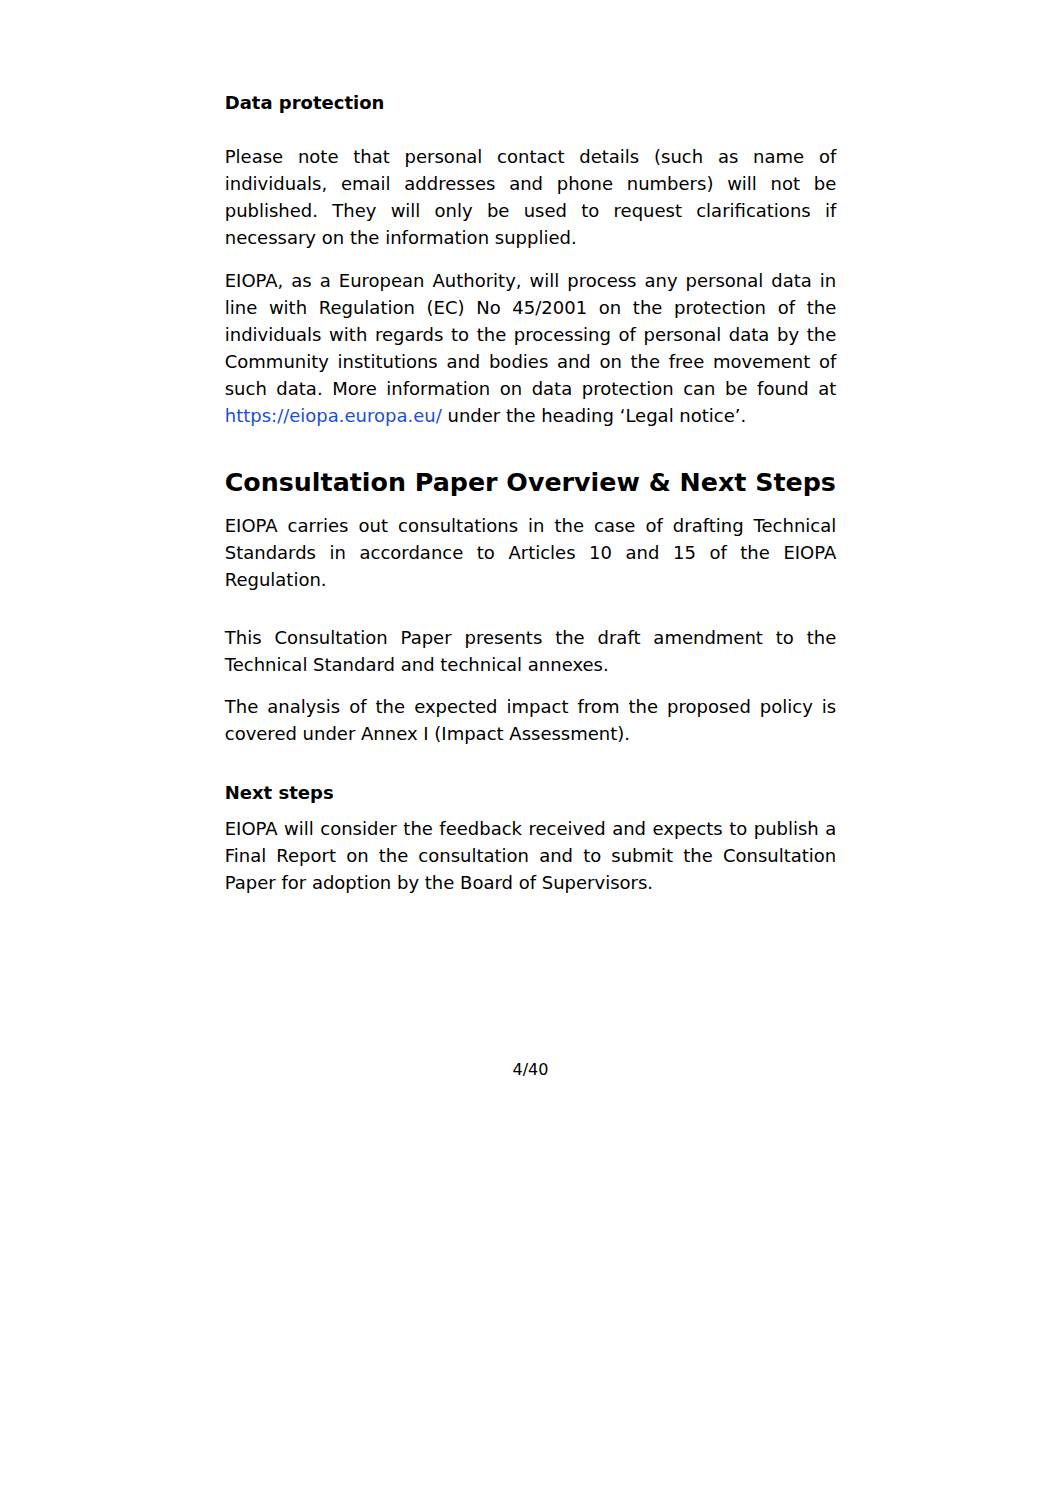Data protection
Please note that personal contact details (such as name of individuals, email addresses and phone numbers) will not be published. They will only be used to request clarifications if necessary on the information supplied.
EIOPA, as a European Authority, will process any personal data in line with Regulation (EC) No 45/2001 on the protection of the individuals with regards to the processing of personal data by the Community institutions and bodies and on the free movement of such data. More information on data protection can be found at https://eiopa.europa.eu/ under the heading ‘Legal notice’.
Consultation Paper Overview & Next Steps
EIOPA carries out consultations in the case of drafting Technical Standards in accordance to Articles 10 and 15 of the EIOPA Regulation.
This Consultation Paper presents the draft amendment to the Technical Standard and technical annexes.
The analysis of the expected impact from the proposed policy is covered under Annex I (Impact Assessment).
Next steps
EIOPA will consider the feedback received and expects to publish a Final Report on the consultation and to submit the Consultation Paper for adoption by the Board of Supervisors.
4/40